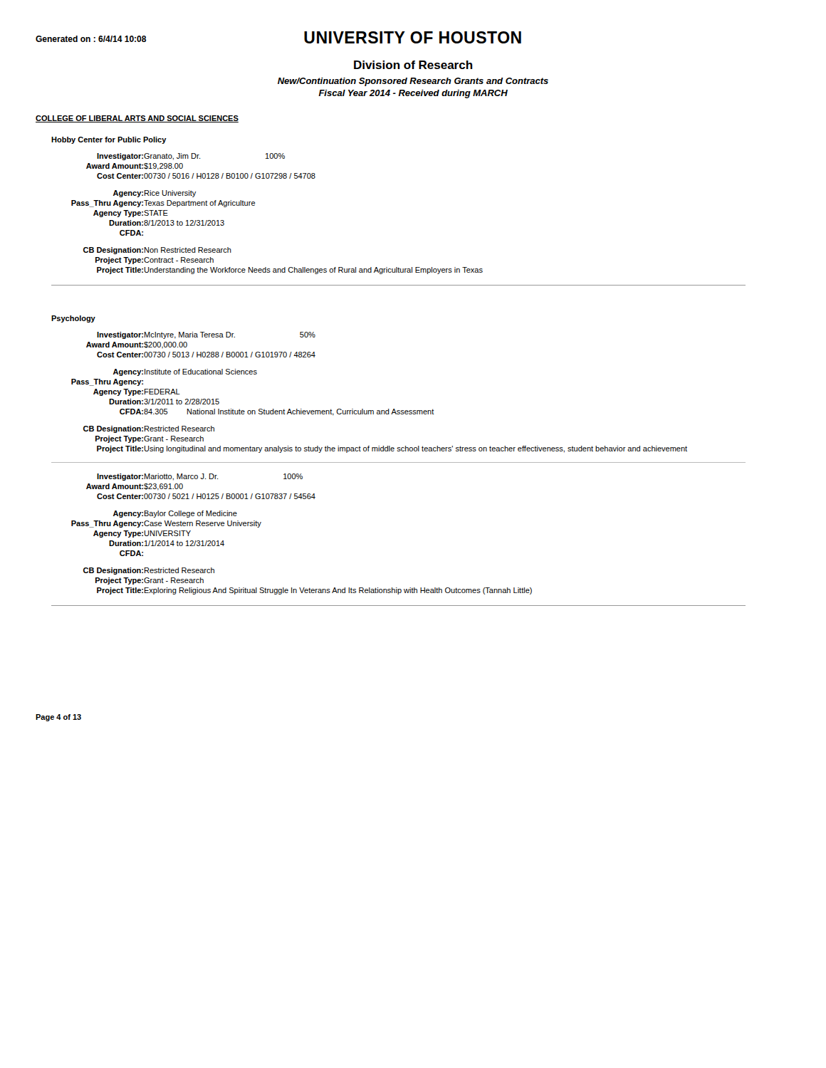Generated on : 6/4/14 10:08
UNIVERSITY OF HOUSTON
Division of Research
New/Continuation Sponsored Research Grants and Contracts
Fiscal Year 2014 - Received during MARCH
COLLEGE OF LIBERAL ARTS AND SOCIAL SCIENCES
Hobby Center for Public Policy
| Investigator: | Granato, Jim Dr. 100% |
| Award Amount: | $19,298.00 |
| Cost Center: | 00730 / 5016 / H0128 / B0100 / G107298 / 54708 |
| Agency: | Rice University |
| Pass_Thru Agency: | Texas Department of Agriculture |
| Agency Type: | STATE |
| Duration: | 8/1/2013 to 12/31/2013 |
| CFDA: | |
| CB Designation: | Non Restricted Research |
| Project Type: | Contract - Research |
| Project Title: | Understanding the Workforce Needs and Challenges of Rural and Agricultural Employers in Texas |
Psychology
| Investigator: | McIntyre, Maria Teresa Dr. 50% |
| Award Amount: | $200,000.00 |
| Cost Center: | 00730 / 5013 / H0288 / B0001 / G101970 / 48264 |
| Agency: | Institute of Educational Sciences |
| Pass_Thru Agency: | |
| Agency Type: | FEDERAL |
| Duration: | 3/1/2011 to 2/28/2015 |
| CFDA: | 84.305 National Institute on Student Achievement, Curriculum and Assessment |
| CB Designation: | Restricted Research |
| Project Type: | Grant - Research |
| Project Title: | Using longitudinal and momentary analysis to study the impact of middle school teachers' stress on teacher effectiveness, student behavior and achievement |
| Investigator: | Mariotto, Marco J. Dr. 100% |
| Award Amount: | $23,691.00 |
| Cost Center: | 00730 / 5021 / H0125 / B0001 / G107837 / 54564 |
| Agency: | Baylor College of Medicine |
| Pass_Thru Agency: | Case Western Reserve University |
| Agency Type: | UNIVERSITY |
| Duration: | 1/1/2014 to 12/31/2014 |
| CFDA: | |
| CB Designation: | Restricted Research |
| Project Type: | Grant - Research |
| Project Title: | Exploring Religious And Spiritual Struggle In Veterans And Its Relationship with Health Outcomes (Tannah Little) |
Page 4 of 13